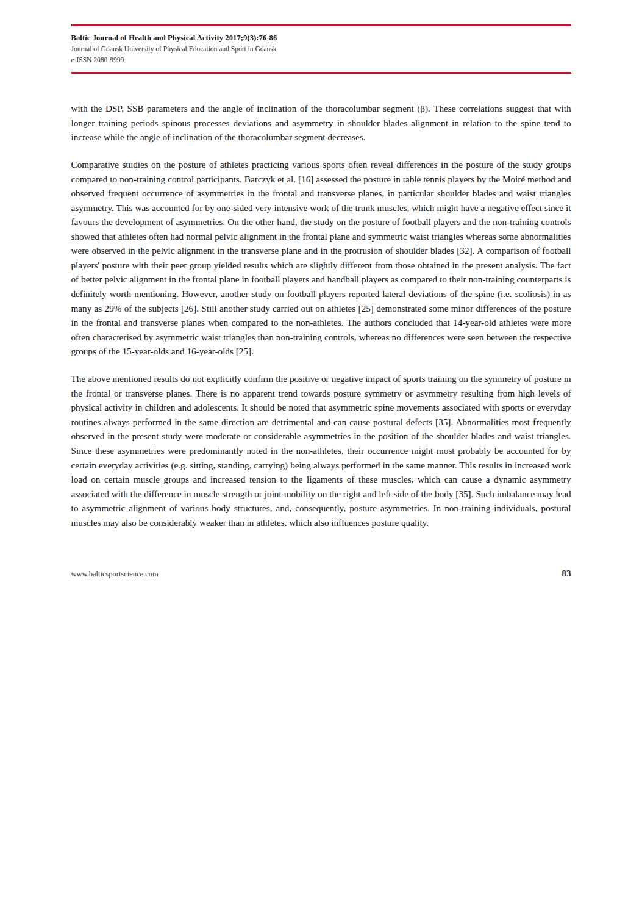Baltic Journal of Health and Physical Activity 2017;9(3):76-86 Journal of Gdansk University of Physical Education and Sport in Gdansk e-ISSN 2080-9999
with the DSP, SSB parameters and the angle of inclination of the thoracolumbar segment (β). These correlations suggest that with longer training periods spinous processes deviations and asymmetry in shoulder blades alignment in relation to the spine tend to increase while the angle of inclination of the thoracolumbar segment decreases.
Comparative studies on the posture of athletes practicing various sports often reveal differences in the posture of the study groups compared to non-training control participants. Barczyk et al. [16] assessed the posture in table tennis players by the Moiré method and observed frequent occurrence of asymmetries in the frontal and transverse planes, in particular shoulder blades and waist triangles asymmetry. This was accounted for by one-sided very intensive work of the trunk muscles, which might have a negative effect since it favours the development of asymmetries. On the other hand, the study on the posture of football players and the non-training controls showed that athletes often had normal pelvic alignment in the frontal plane and symmetric waist triangles whereas some abnormalities were observed in the pelvic alignment in the transverse plane and in the protrusion of shoulder blades [32]. A comparison of football players' posture with their peer group yielded results which are slightly different from those obtained in the present analysis. The fact of better pelvic alignment in the frontal plane in football players and handball players as compared to their non-training counterparts is definitely worth mentioning. However, another study on football players reported lateral deviations of the spine (i.e. scoliosis) in as many as 29% of the subjects [26]. Still another study carried out on athletes [25] demonstrated some minor differences of the posture in the frontal and transverse planes when compared to the non-athletes. The authors concluded that 14-year-old athletes were more often characterised by asymmetric waist triangles than non-training controls, whereas no differences were seen between the respective groups of the 15-year-olds and 16-year-olds [25].
The above mentioned results do not explicitly confirm the positive or negative impact of sports training on the symmetry of posture in the frontal or transverse planes. There is no apparent trend towards posture symmetry or asymmetry resulting from high levels of physical activity in children and adolescents. It should be noted that asymmetric spine movements associated with sports or everyday routines always performed in the same direction are detrimental and can cause postural defects [35]. Abnormalities most frequently observed in the present study were moderate or considerable asymmetries in the position of the shoulder blades and waist triangles. Since these asymmetries were predominantly noted in the non-athletes, their occurrence might most probably be accounted for by certain everyday activities (e.g. sitting, standing, carrying) being always performed in the same manner. This results in increased work load on certain muscle groups and increased tension to the ligaments of these muscles, which can cause a dynamic asymmetry associated with the difference in muscle strength or joint mobility on the right and left side of the body [35]. Such imbalance may lead to asymmetric alignment of various body structures, and, consequently, posture asymmetries. In non-training individuals, postural muscles may also be considerably weaker than in athletes, which also influences posture quality.
www.balticsportscience.com 83